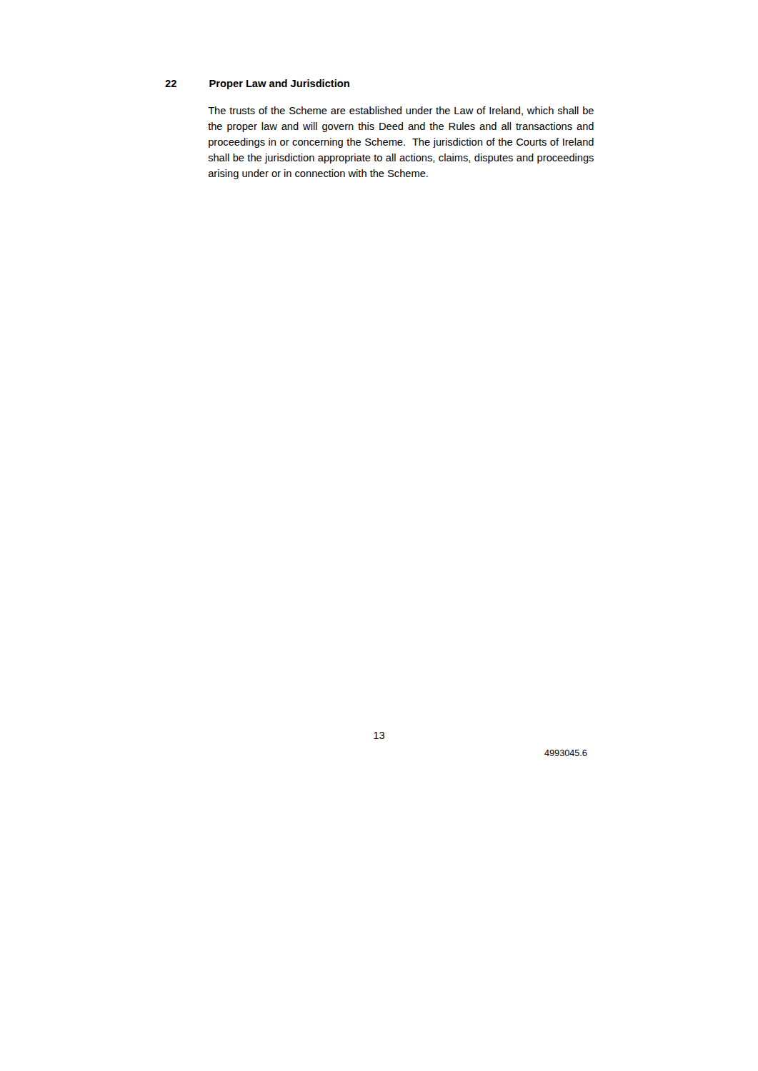22
Proper Law and Jurisdiction
The trusts of the Scheme are established under the Law of Ireland, which shall be the proper law and will govern this Deed and the Rules and all transactions and proceedings in or concerning the Scheme. The jurisdiction of the Courts of Ireland shall be the jurisdiction appropriate to all actions, claims, disputes and proceedings arising under or in connection with the Scheme.
13
4993045.6